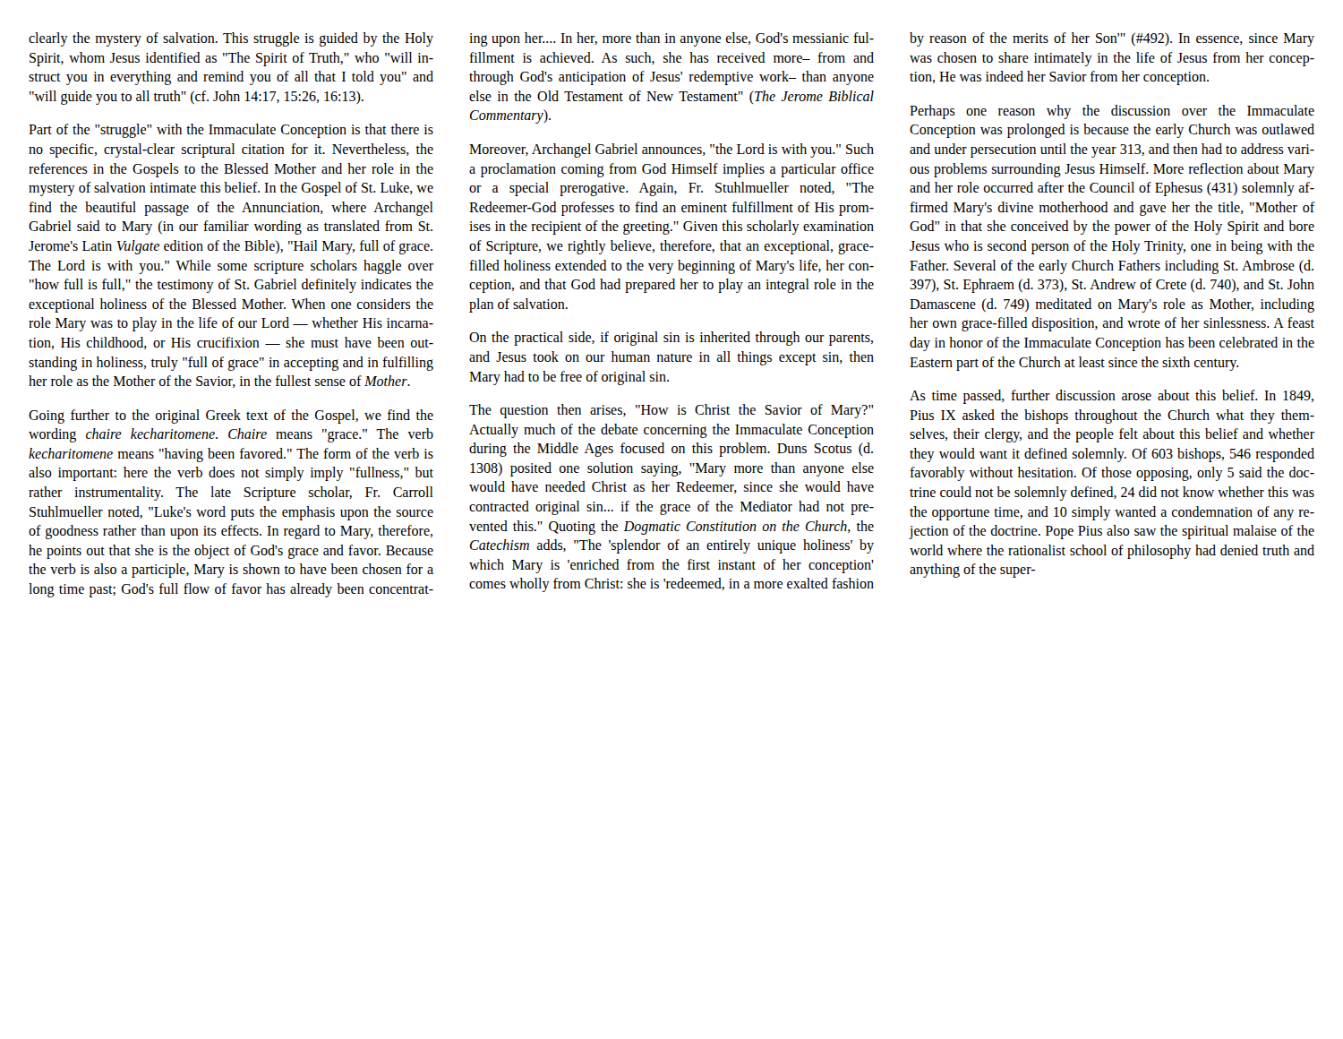clearly the mystery of salvation. This struggle is guided by the Holy Spirit, whom Jesus identified as "The Spirit of Truth," who "will instruct you in everything and remind you of all that I told you" and "will guide you to all truth" (cf. John 14:17, 15:26, 16:13).
Part of the "struggle" with the Immaculate Conception is that there is no specific, crystal-clear scriptural citation for it. Nevertheless, the references in the Gospels to the Blessed Mother and her role in the mystery of salvation intimate this belief. In the Gospel of St. Luke, we find the beautiful passage of the Annunciation, where Archangel Gabriel said to Mary (in our familiar wording as translated from St. Jerome's Latin Vulgate edition of the Bible), "Hail Mary, full of grace. The Lord is with you." While some scripture scholars haggle over "how full is full," the testimony of St. Gabriel definitely indicates the exceptional holiness of the Blessed Mother. When one considers the role Mary was to play in the life of our Lord — whether His incarnation, His childhood, or His crucifixion — she must have been outstanding in holiness, truly "full of grace" in accepting and in fulfilling her role as the Mother of the Savior, in the fullest sense of Mother.
Going further to the original Greek text of the Gospel, we find the wording chaire kecharitomene. Chaire means "grace." The verb kecharitomene means "having been favored." The form of the verb is also important: here the verb does not simply imply "fullness," but rather instrumentality. The late Scripture scholar, Fr. Carroll Stuhlmueller noted, "Luke's word puts the emphasis upon the source of goodness rather than upon its effects. In regard to Mary, therefore, he points out that she is the object of God's grace and favor. Because the verb is also a participle, Mary is shown to have been chosen for a long time past; God's full flow of favor has already been concentrating upon her.... In her, more than in anyone else, God's messianic fulfillment is achieved. As such, she has received more– from and through God's anticipation of Jesus' redemptive work– than anyone else in the Old Testament of New Testament" (The Jerome Biblical Commentary).
Moreover, Archangel Gabriel announces, "the Lord is with you." Such a proclamation coming from God Himself implies a particular office or a special prerogative. Again, Fr. Stuhlmueller noted, "The Redeemer-God professes to find an eminent fulfillment of His promises in the recipient of the greeting." Given this scholarly examination of Scripture, we rightly believe, therefore, that an exceptional, grace-filled holiness extended to the very beginning of Mary's life, her conception, and that God had prepared her to play an integral role in the plan of salvation.
On the practical side, if original sin is inherited through our parents, and Jesus took on our human nature in all things except sin, then Mary had to be free of original sin.
The question then arises, "How is Christ the Savior of Mary?" Actually much of the debate concerning the Immaculate Conception during the Middle Ages focused on this problem. Duns Scotus (d. 1308) posited one solution saying, "Mary more than anyone else would have needed Christ as her Redeemer, since she would have contracted original sin... if the grace of the Mediator had not prevented this." Quoting the Dogmatic Constitution on the Church, the Catechism adds, "The 'splendor of an entirely unique holiness' by which Mary is 'enriched from the first instant of her conception' comes wholly from Christ: she is 'redeemed, in a more exalted fashion by reason of the merits of her Son'" (#492). In essence, since Mary was chosen to share intimately in the life of Jesus from her conception, He was indeed her Savior from her conception.
Perhaps one reason why the discussion over the Immaculate Conception was prolonged is because the early Church was outlawed and under persecution until the year 313, and then had to address various problems surrounding Jesus Himself. More reflection about Mary and her role occurred after the Council of Ephesus (431) solemnly affirmed Mary's divine motherhood and gave her the title, "Mother of God" in that she conceived by the power of the Holy Spirit and bore Jesus who is second person of the Holy Trinity, one in being with the Father. Several of the early Church Fathers including St. Ambrose (d. 397), St. Ephraem (d. 373), St. Andrew of Crete (d. 740), and St. John Damascene (d. 749) meditated on Mary's role as Mother, including her own grace-filled disposition, and wrote of her sinlessness. A feast day in honor of the Immaculate Conception has been celebrated in the Eastern part of the Church at least since the sixth century.
As time passed, further discussion arose about this belief. In 1849, Pius IX asked the bishops throughout the Church what they themselves, their clergy, and the people felt about this belief and whether they would want it defined solemnly. Of 603 bishops, 546 responded favorably without hesitation. Of those opposing, only 5 said the doctrine could not be solemnly defined, 24 did not know whether this was the opportune time, and 10 simply wanted a condemnation of any rejection of the doctrine. Pope Pius also saw the spiritual malaise of the world where the rationalist school of philosophy had denied truth and anything of the super-